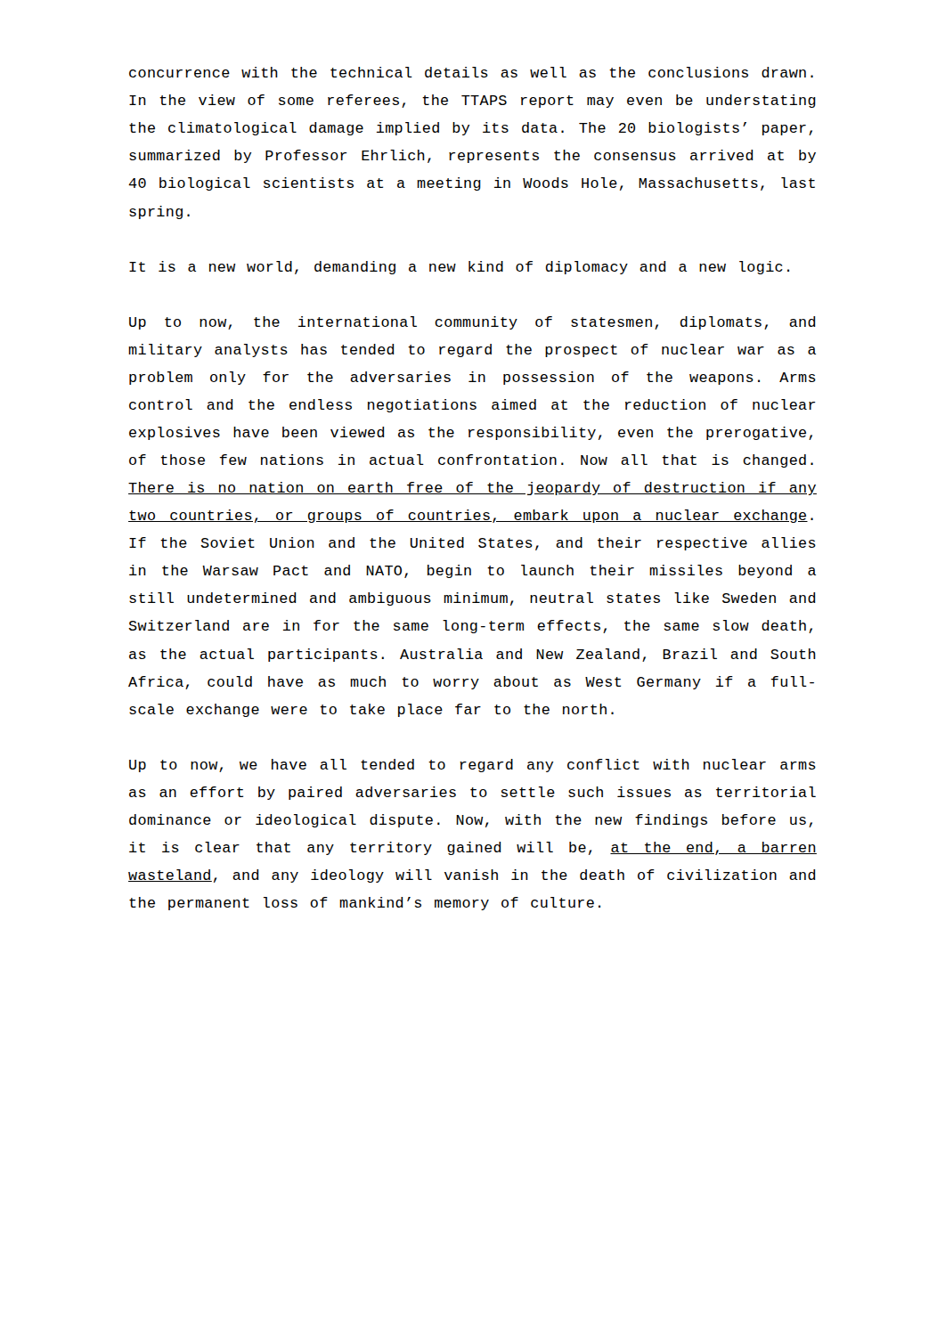concurrence with the technical details as well as the conclusions drawn. In the view of some referees, the TTAPS report may even be understating the climatological damage implied by its data. The 20 biologists’ paper, summarized by Professor Ehrlich, represents the consensus arrived at by 40 biological scientists at a meeting in Woods Hole, Massachusetts, last spring.
It is a new world, demanding a new kind of diplomacy and a new logic.
Up to now, the international community of statesmen, diplomats, and military analysts has tended to regard the prospect of nuclear war as a problem only for the adversaries in possession of the weapons. Arms control and the endless negotiations aimed at the reduction of nuclear explosives have been viewed as the responsibility, even the prerogative, of those few nations in actual confrontation. Now all that is changed. There is no nation on earth free of the jeopardy of destruction if any two countries, or groups of countries, embark upon a nuclear exchange. If the Soviet Union and the United States, and their respective allies in the Warsaw Pact and NATO, begin to launch their missiles beyond a still undetermined and ambiguous minimum, neutral states like Sweden and Switzerland are in for the same long-term effects, the same slow death, as the actual participants. Australia and New Zealand, Brazil and South Africa, could have as much to worry about as West Germany if a full-scale exchange were to take place far to the north.
Up to now, we have all tended to regard any conflict with nuclear arms as an effort by paired adversaries to settle such issues as territorial dominance or ideological dispute. Now, with the new findings before us, it is clear that any territory gained will be, at the end, a barren wasteland, and any ideology will vanish in the death of civilization and the permanent loss of mankind’s memory of culture.